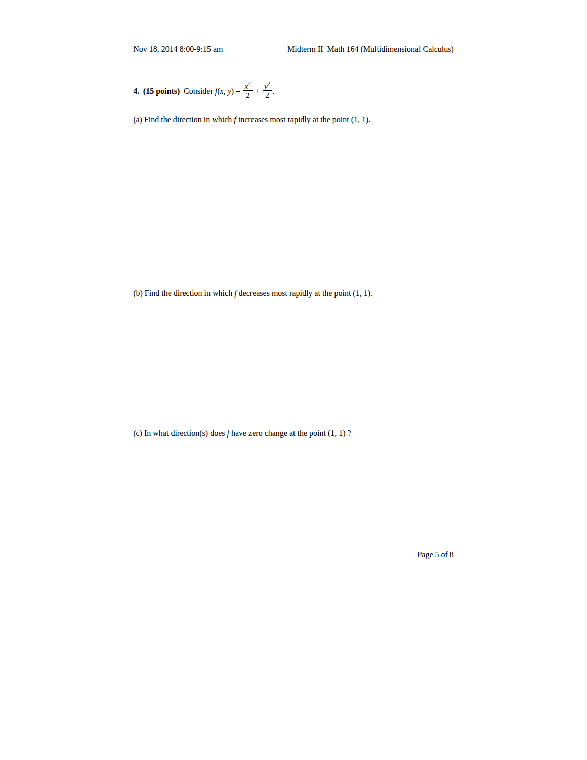Nov 18, 2014 8:00-9:15 am Midterm II Math 164 (Multidimensional Calculus)
4. (15 points) Consider f(x, y) = x22 + y22.
(a) Find the direction in which f increases most rapidly at the point (1, 1).
(b) Find the direction in which f decreases most rapidly at the point (1, 1).
(c) In what direction(s) does f have zero change at the point (1, 1) ?
Page 5 of 8